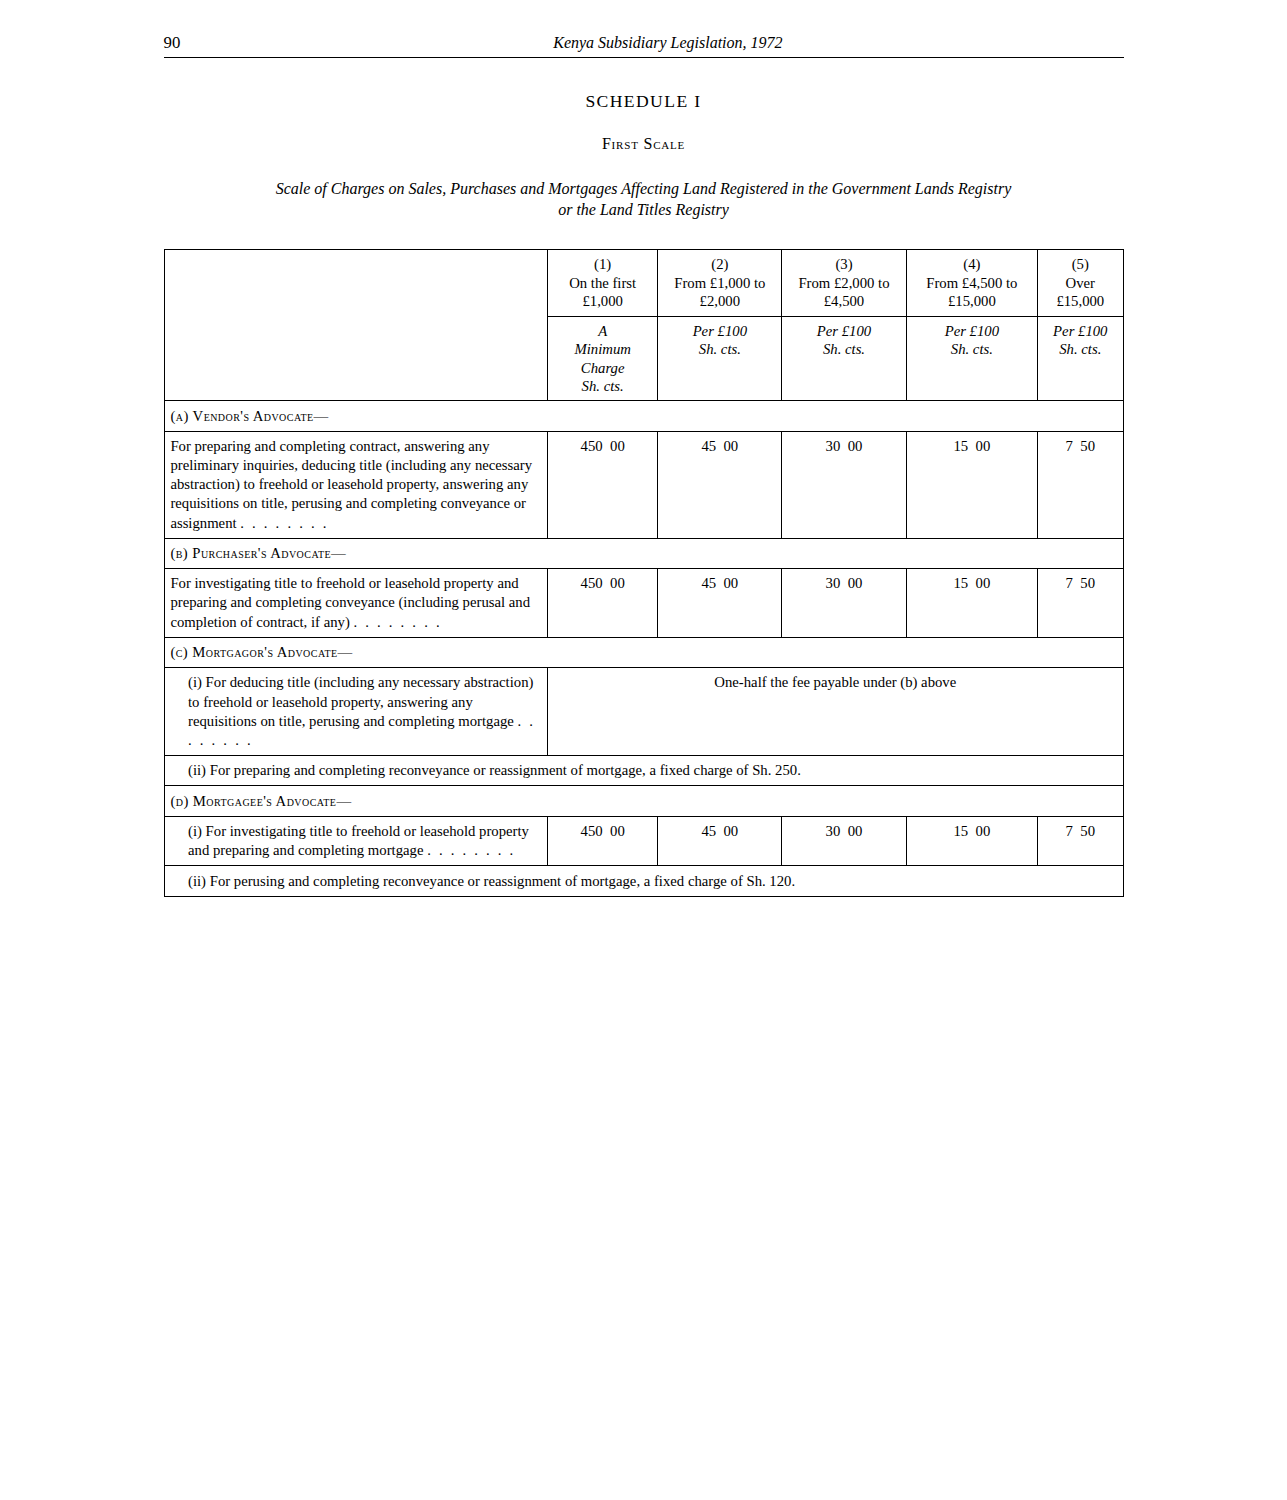90 Kenya Subsidiary Legislation, 1972
SCHEDULE I
First Scale
Scale of Charges on Sales, Purchases and Mortgages Affecting Land Registered in the Government Lands Registry or the Land Titles Registry
| | (1) On the first £1,000 | (2) From £1,000 to £2,000 | (3) From £2,000 to £4,500 | (4) From £4,500 to £15,000 | (5) Over £15,000 |
| --- | --- | --- | --- | --- | --- |
| A Minimum Charge Sh. cts. | Per £100 Sh. cts. | Per £100 Sh. cts. | Per £100 Sh. cts. | Per £100 Sh. cts. |
| (a) Vendor's Advocate— |
| For preparing and completing contract, answering any preliminary inquiries, deducing title (including any necessary abstraction) to freehold or leasehold property, answering any requisitions on title, perusing and completing conveyance or assignment | 450 00 | 45 00 | 30 00 | 15 00 | 7 50 |
| (b) Purchaser's Advocate— |
| For investigating title to freehold or leasehold property and preparing and completing conveyance (including perusal and completion of contract, if any) | 450 00 | 45 00 | 30 00 | 15 00 | 7 50 |
| (c) Mortgagor's Advocate— |
| (i) For deducing title (including any necessary abstraction) to freehold or leasehold property, answering any requisitions on title, perusing and completing mortgage | One-half the fee payable under (b) above |
| (ii) For preparing and completing reconveyance or reassignment of mortgage, a fixed charge of Sh. 250. |
| (d) Mortgagee's Advocate— |
| (i) For investigating title to freehold or leasehold property and preparing and completing mortgage | 450 00 | 45 00 | 30 00 | 15 00 | 7 50 |
| (ii) For perusing and completing reconveyance or reassignment of mortgage, a fixed charge of Sh. 120. |